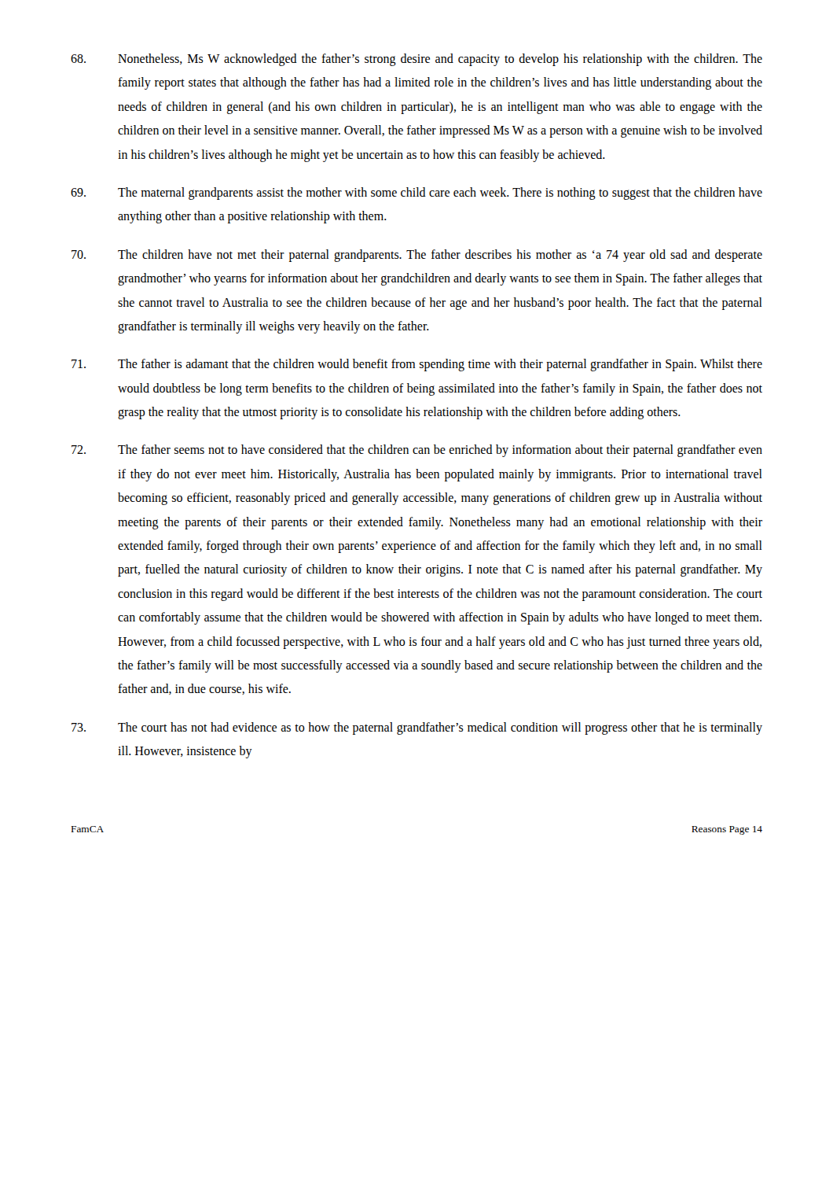68. Nonetheless, Ms W acknowledged the father’s strong desire and capacity to develop his relationship with the children. The family report states that although the father has had a limited role in the children’s lives and has little understanding about the needs of children in general (and his own children in particular), he is an intelligent man who was able to engage with the children on their level in a sensitive manner. Overall, the father impressed Ms W as a person with a genuine wish to be involved in his children’s lives although he might yet be uncertain as to how this can feasibly be achieved.
69. The maternal grandparents assist the mother with some child care each week. There is nothing to suggest that the children have anything other than a positive relationship with them.
70. The children have not met their paternal grandparents. The father describes his mother as ‘a 74 year old sad and desperate grandmother’ who yearns for information about her grandchildren and dearly wants to see them in Spain. The father alleges that she cannot travel to Australia to see the children because of her age and her husband’s poor health. The fact that the paternal grandfather is terminally ill weighs very heavily on the father.
71. The father is adamant that the children would benefit from spending time with their paternal grandfather in Spain. Whilst there would doubtless be long term benefits to the children of being assimilated into the father’s family in Spain, the father does not grasp the reality that the utmost priority is to consolidate his relationship with the children before adding others.
72. The father seems not to have considered that the children can be enriched by information about their paternal grandfather even if they do not ever meet him. Historically, Australia has been populated mainly by immigrants. Prior to international travel becoming so efficient, reasonably priced and generally accessible, many generations of children grew up in Australia without meeting the parents of their parents or their extended family. Nonetheless many had an emotional relationship with their extended family, forged through their own parents’ experience of and affection for the family which they left and, in no small part, fuelled the natural curiosity of children to know their origins. I note that C is named after his paternal grandfather. My conclusion in this regard would be different if the best interests of the children was not the paramount consideration. The court can comfortably assume that the children would be showered with affection in Spain by adults who have longed to meet them. However, from a child focussed perspective, with L who is four and a half years old and C who has just turned three years old, the father’s family will be most successfully accessed via a soundly based and secure relationship between the children and the father and, in due course, his wife.
73. The court has not had evidence as to how the paternal grandfather’s medical condition will progress other that he is terminally ill. However, insistence by
FamCA Reasons Page 14